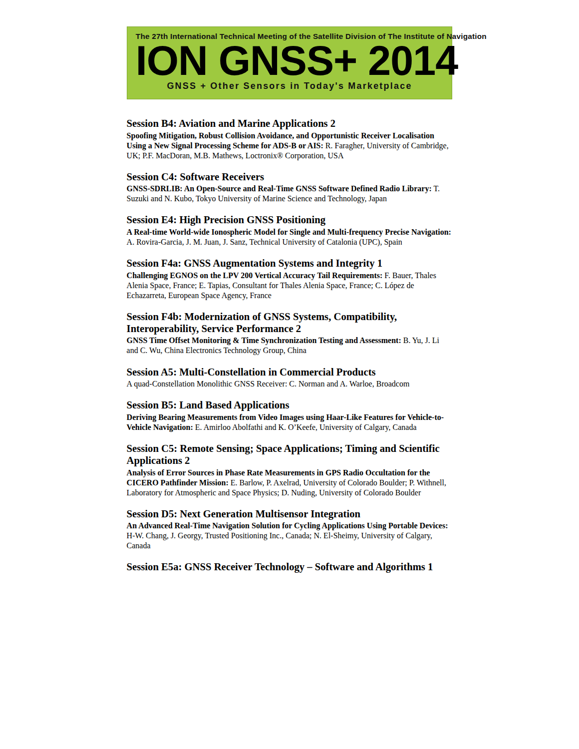The 27th International Technical Meeting of the Satellite Division of The Institute of Navigation
ION GNSS+ 2014
GNSS + Other Sensors in Today's Marketplace
Session B4: Aviation and Marine Applications 2
Spoofing Mitigation, Robust Collision Avoidance, and Opportunistic Receiver Localisation Using a New Signal Processing Scheme for ADS-B or AIS: R. Faragher, University of Cambridge, UK; P.F. MacDoran, M.B. Mathews, Loctronix® Corporation, USA
Session C4: Software Receivers
GNSS-SDRLIB: An Open-Source and Real-Time GNSS Software Defined Radio Library: T. Suzuki and N. Kubo, Tokyo University of Marine Science and Technology, Japan
Session E4: High Precision GNSS Positioning
A Real-time World-wide Ionospheric Model for Single and Multi-frequency Precise Navigation: A. Rovira-Garcia, J. M. Juan, J. Sanz, Technical University of Catalonia (UPC), Spain
Session F4a: GNSS Augmentation Systems and Integrity 1
Challenging EGNOS on the LPV 200 Vertical Accuracy Tail Requirements: F. Bauer, Thales Alenia Space, France; E. Tapias, Consultant for Thales Alenia Space, France; C. López de Echazarreta, European Space Agency, France
Session F4b: Modernization of GNSS Systems, Compatibility, Interoperability, Service Performance 2
GNSS Time Offset Monitoring & Time Synchronization Testing and Assessment: B. Yu, J. Li and C. Wu, China Electronics Technology Group, China
Session A5: Multi-Constellation in Commercial Products
A quad-Constellation Monolithic GNSS Receiver: C. Norman and A. Warloe, Broadcom
Session B5: Land Based Applications
Deriving Bearing Measurements from Video Images using Haar-Like Features for Vehicle-to-Vehicle Navigation: E. Amirloo Abolfathi and K. O’Keefe, University of Calgary, Canada
Session C5: Remote Sensing; Space Applications; Timing and Scientific Applications 2
Analysis of Error Sources in Phase Rate Measurements in GPS Radio Occultation for the CICERO Pathfinder Mission: E. Barlow, P. Axelrad, University of Colorado Boulder; P. Withnell, Laboratory for Atmospheric and Space Physics; D. Nuding, University of Colorado Boulder
Session D5: Next Generation Multisensor Integration
An Advanced Real-Time Navigation Solution for Cycling Applications Using Portable Devices: H-W. Chang, J. Georgy, Trusted Positioning Inc., Canada; N. El-Sheimy, University of Calgary, Canada
Session E5a: GNSS Receiver Technology – Software and Algorithms 1